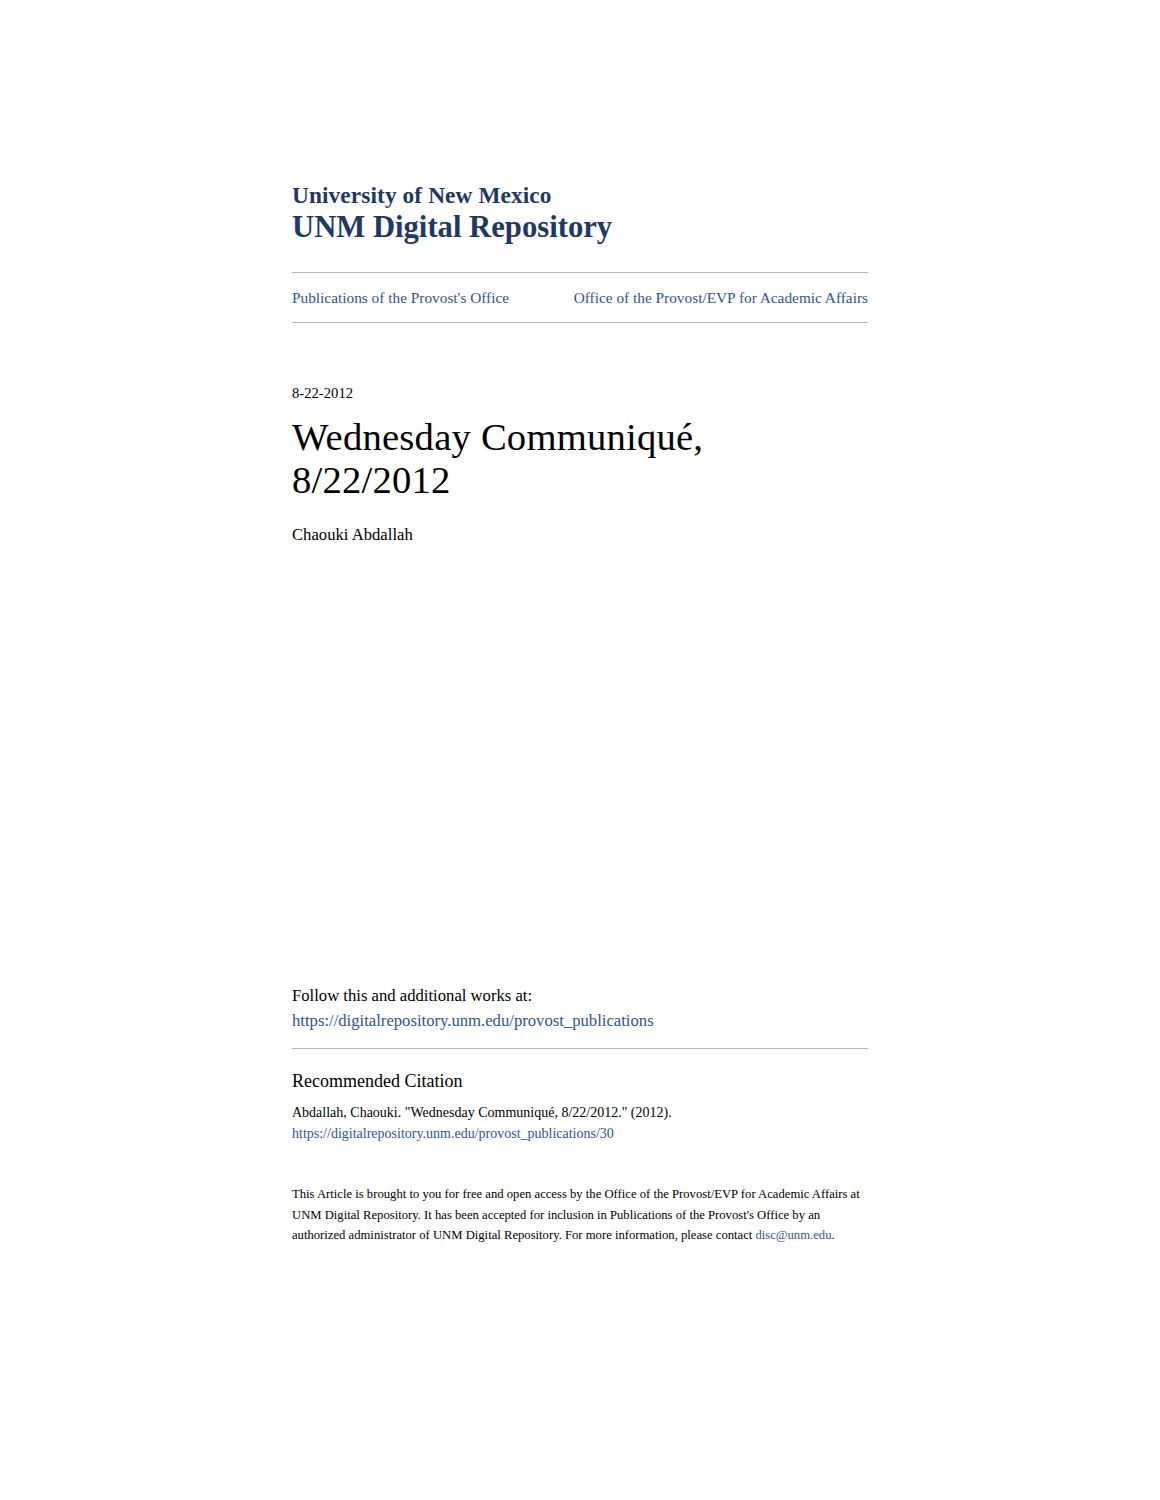University of New Mexico
UNM Digital Repository
Publications of the Provost's Office
Office of the Provost/EVP for Academic Affairs
8-22-2012
Wednesday Communiqué, 8/22/2012
Chaouki Abdallah
Follow this and additional works at: https://digitalrepository.unm.edu/provost_publications
Recommended Citation
Abdallah, Chaouki. "Wednesday Communiqué, 8/22/2012." (2012). https://digitalrepository.unm.edu/provost_publications/30
This Article is brought to you for free and open access by the Office of the Provost/EVP for Academic Affairs at UNM Digital Repository. It has been accepted for inclusion in Publications of the Provost's Office by an authorized administrator of UNM Digital Repository. For more information, please contact disc@unm.edu.